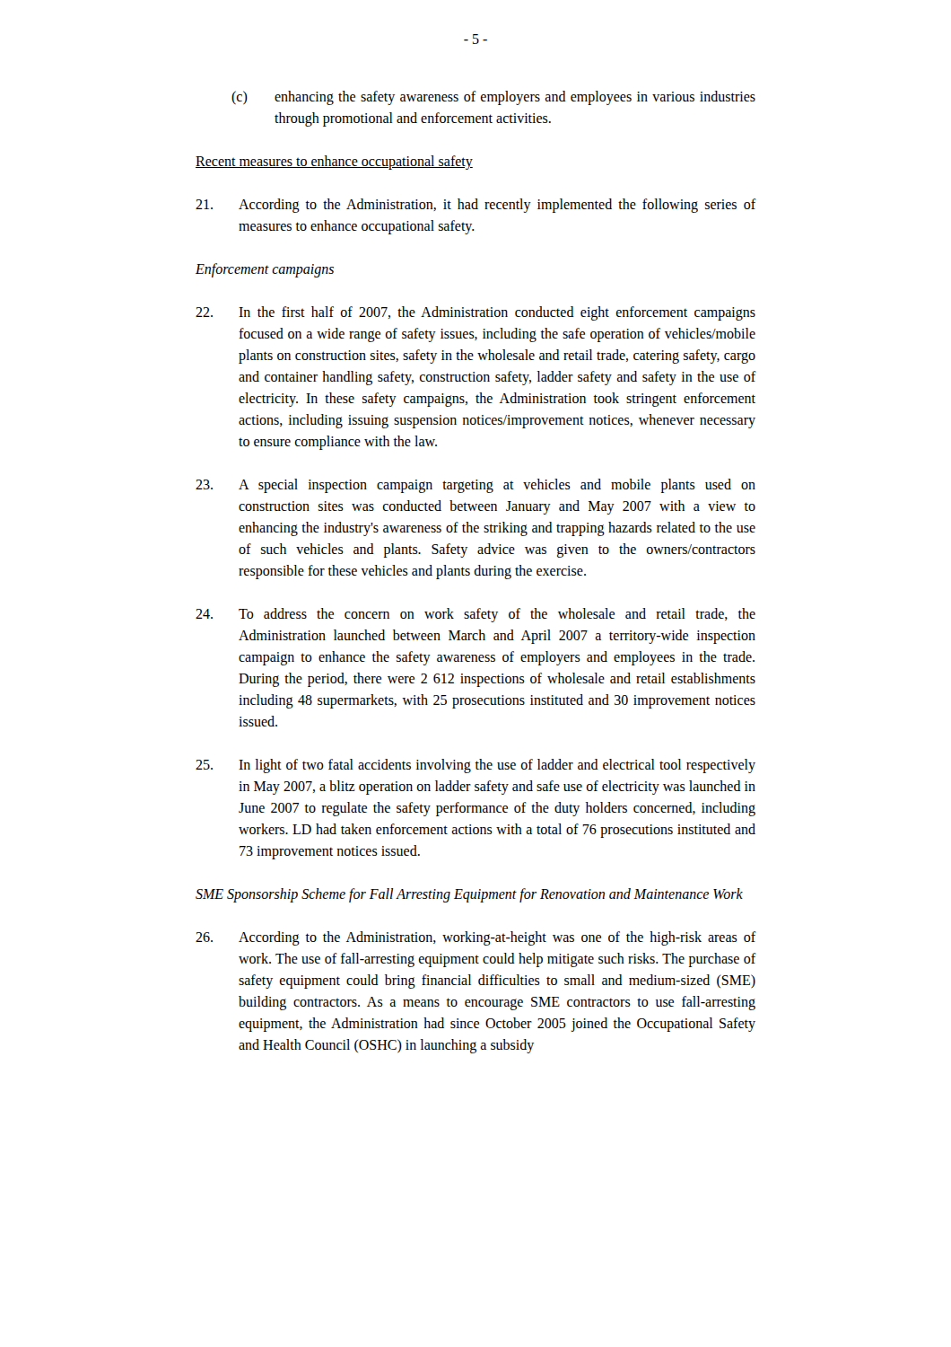- 5 -
(c)
enhancing the safety awareness of employers and employees in various industries through promotional and enforcement activities.
Recent measures to enhance occupational safety
21.
According to the Administration, it had recently implemented the following series of measures to enhance occupational safety.
Enforcement campaigns
22.
In the first half of 2007, the Administration conducted eight enforcement campaigns focused on a wide range of safety issues, including the safe operation of vehicles/mobile plants on construction sites, safety in the wholesale and retail trade, catering safety, cargo and container handling safety, construction safety, ladder safety and safety in the use of electricity. In these safety campaigns, the Administration took stringent enforcement actions, including issuing suspension notices/improvement notices, whenever necessary to ensure compliance with the law.
23.
A special inspection campaign targeting at vehicles and mobile plants used on construction sites was conducted between January and May 2007 with a view to enhancing the industry's awareness of the striking and trapping hazards related to the use of such vehicles and plants. Safety advice was given to the owners/contractors responsible for these vehicles and plants during the exercise.
24.
To address the concern on work safety of the wholesale and retail trade, the Administration launched between March and April 2007 a territory-wide inspection campaign to enhance the safety awareness of employers and employees in the trade. During the period, there were 2 612 inspections of wholesale and retail establishments including 48 supermarkets, with 25 prosecutions instituted and 30 improvement notices issued.
25.
In light of two fatal accidents involving the use of ladder and electrical tool respectively in May 2007, a blitz operation on ladder safety and safe use of electricity was launched in June 2007 to regulate the safety performance of the duty holders concerned, including workers. LD had taken enforcement actions with a total of 76 prosecutions instituted and 73 improvement notices issued.
SME Sponsorship Scheme for Fall Arresting Equipment for Renovation and Maintenance Work
26.
According to the Administration, working-at-height was one of the high-risk areas of work. The use of fall-arresting equipment could help mitigate such risks. The purchase of safety equipment could bring financial difficulties to small and medium-sized (SME) building contractors. As a means to encourage SME contractors to use fall-arresting equipment, the Administration had since October 2005 joined the Occupational Safety and Health Council (OSHC) in launching a subsidy